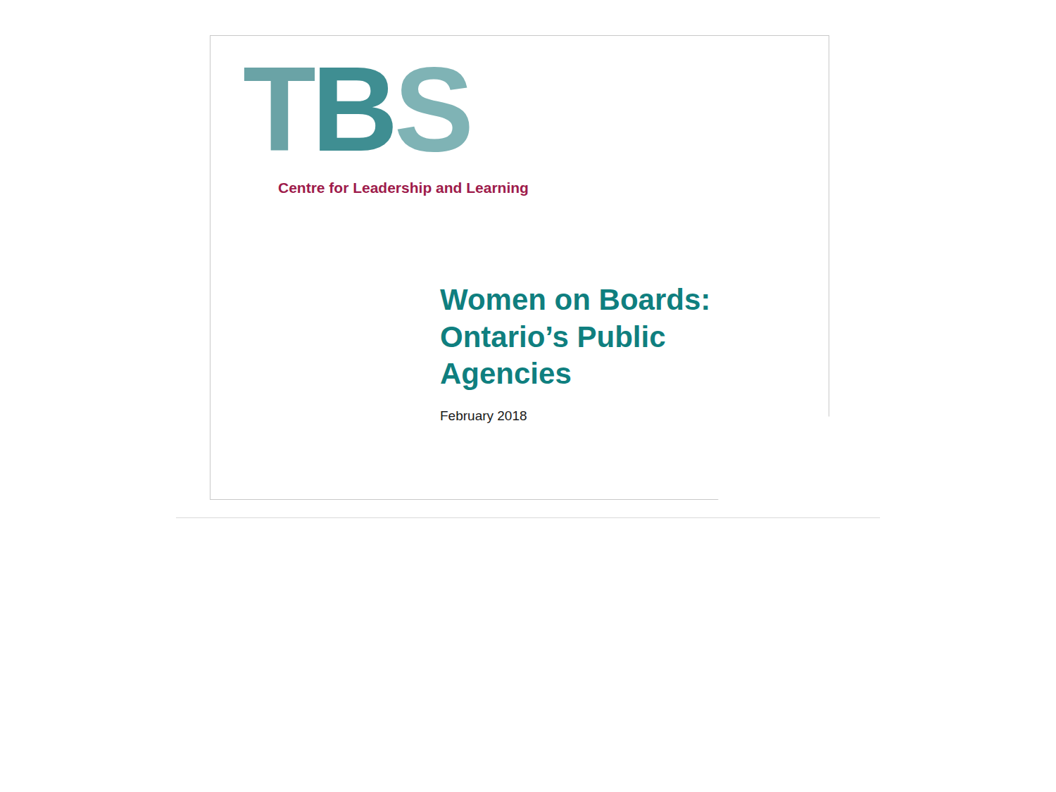TBS
Centre for Leadership and Learning
Women on Boards: Ontario’s Public Agencies
February 2018